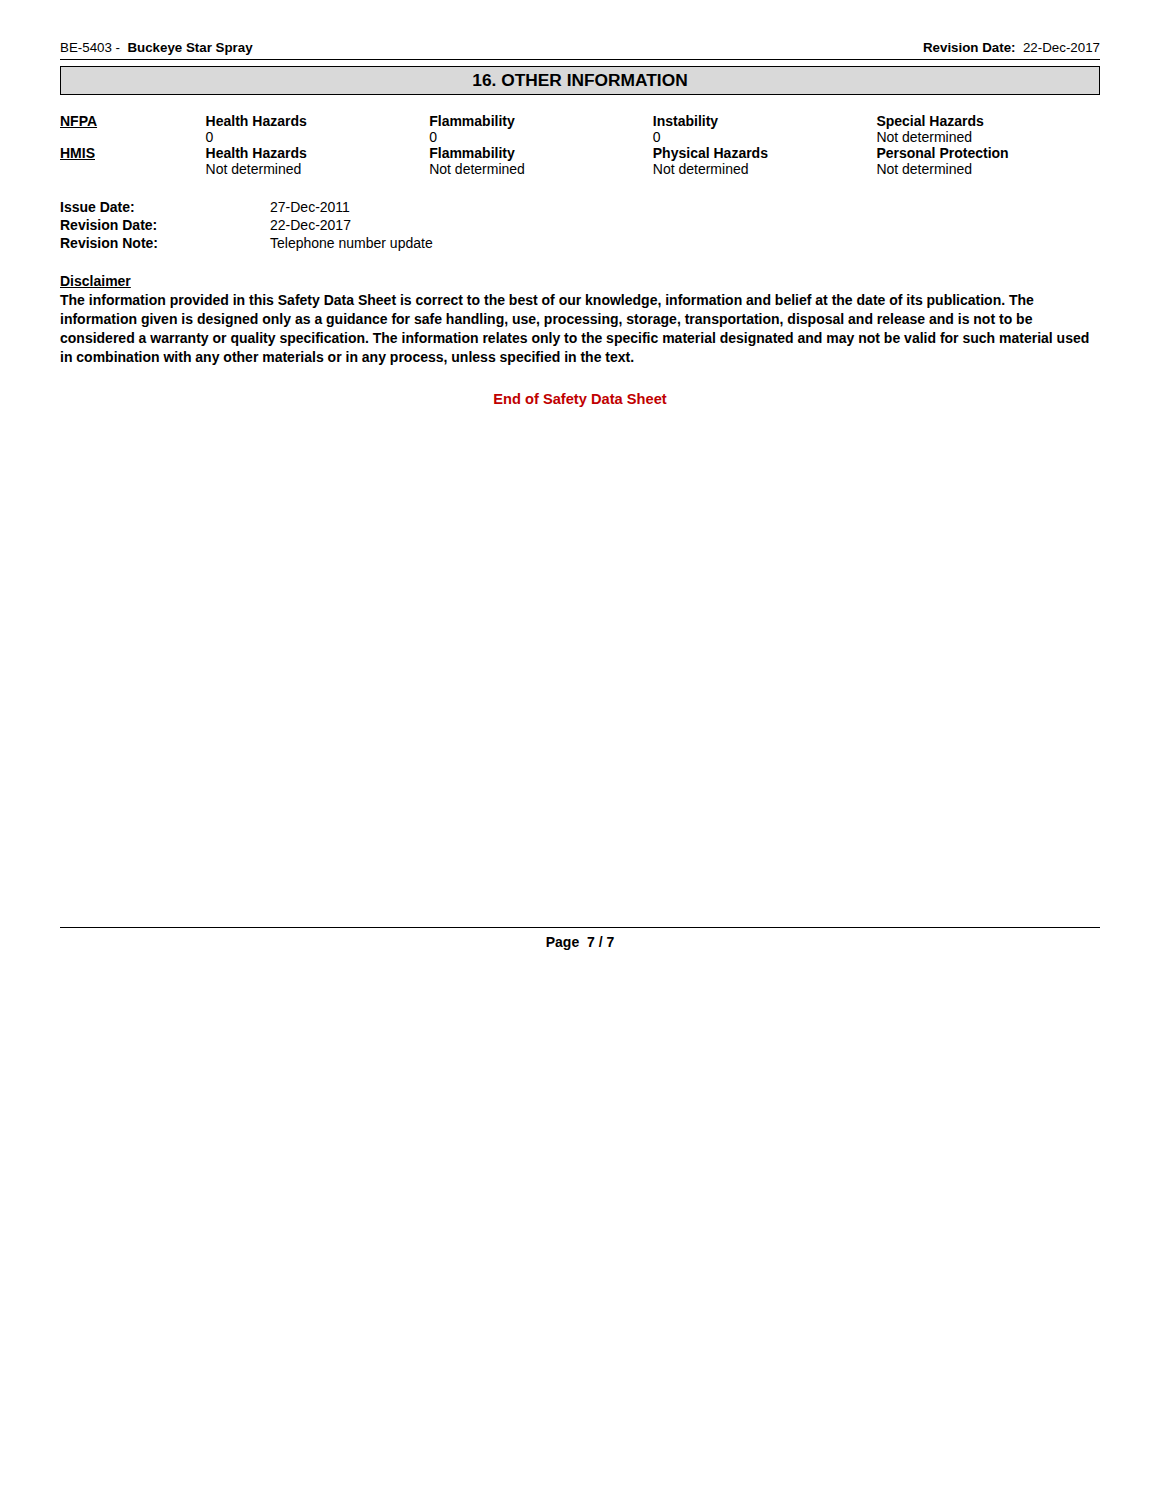BE-5403 - Buckeye Star Spray
Revision Date: 22-Dec-2017
16. OTHER INFORMATION
| NFPA | Health Hazards | Flammability | Instability | Special Hazards |
| | 0 | 0 | 0 | Not determined |
| HMIS | Health Hazards | Flammability | Physical Hazards | Personal Protection |
| | Not determined | Not determined | Not determined | Not determined |
| Issue Date: | 27-Dec-2011 |
| Revision Date: | 22-Dec-2017 |
| Revision Note: | Telephone number update |
Disclaimer
The information provided in this Safety Data Sheet is correct to the best of our knowledge, information and belief at the date of its publication. The information given is designed only as a guidance for safe handling, use, processing, storage, transportation, disposal and release and is not to be considered a warranty or quality specification. The information relates only to the specific material designated and may not be valid for such material used in combination with any other materials or in any process, unless specified in the text.
End of Safety Data Sheet
Page 7 / 7